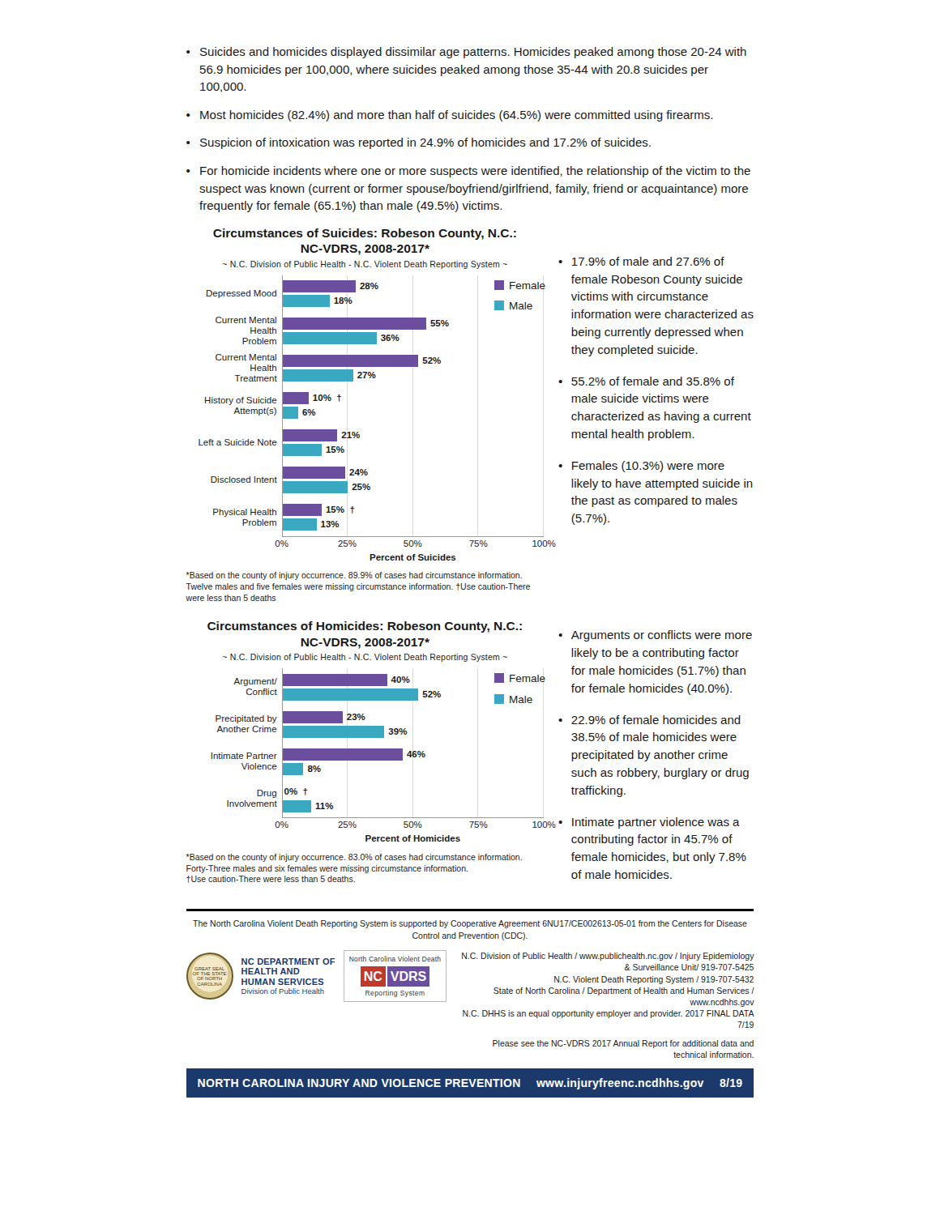Suicides and homicides displayed dissimilar age patterns. Homicides peaked among those 20-24 with 56.9 homicides per 100,000, where suicides peaked among those 35-44 with 20.8 suicides per 100,000.
Most homicides (82.4%) and more than half of suicides (64.5%) were committed using firearms.
Suspicion of intoxication was reported in 24.9% of homicides and 17.2% of suicides.
For homicide incidents where one or more suspects were identified, the relationship of the victim to the suspect was known (current or former spouse/boyfriend/girlfriend, family, friend or acquaintance) more frequently for female (65.1%) than male (49.5%) victims.
Circumstances of Suicides: Robeson County, N.C.:
NC-VDRS, 2008-2017*
~ N.C. Division of Public Health - N.C. Violent Death Reporting System ~
Female
Male
Depressed Mood
Current Mental Health
Problem
Current Mental Health
Treatment
History of Suicide
Attempt(s)
Left a Suicide Note
Disclosed Intent
Physical Health
Problem
28%
18%
55%
36%
52%
27%
10% †
6%
21%
15%
24%
25%
15% †
13%
0% 25% 50% 75% 100%
Percent of Suicides
*Based on the county of injury occurrence. 89.9% of cases had circumstance information. Twelve males and five females were missing circumstance information. †Use caution-There were less than 5 deaths
17.9% of male and 27.6% of female Robeson County suicide victims with circumstance information were characterized as being currently depressed when they completed suicide.
55.2% of female and 35.8% of male suicide victims were characterized as having a current mental health problem.
Females (10.3%) were more likely to have attempted suicide in the past as compared to males (5.7%).
Circumstances of Homicides: Robeson County, N.C.:
NC-VDRS, 2008-2017*
~ N.C. Division of Public Health - N.C. Violent Death Reporting System ~
Female
Male
Argument/
Conflict
Precipitated by
Another Crime
Intimate Partner
Violence
Drug
Involvement
40%
52%
23%
39%
46%
8%
0% †
11%
0% 25% 50% 75% 100%
Percent of Homicides
*Based on the county of injury occurrence. 83.0% of cases had circumstance information. Forty-Three males and six females were missing circumstance information.
†Use caution-There were less than 5 deaths.
Arguments or conflicts were more likely to be a contributing factor for male homicides (51.7%) than for female homicides (40.0%).
22.9% of female homicides and 38.5% of male homicides were precipitated by another crime such as robbery, burglary or drug trafficking.
Intimate partner violence was a contributing factor in 45.7% of female homicides, but only 7.8% of male homicides.
The North Carolina Violent Death Reporting System is supported by Cooperative Agreement 6NU17/CE002613-05-01 from the Centers for Disease Control and Prevention (CDC).
GREAT SEAL OF THE STATE OF NORTH CAROLINA
NC DEPARTMENT OF
HEALTH AND
HUMAN SERVICES
Division of Public Health
North Carolina Violent Death
NC VDRS
Reporting System
N.C. Division of Public Health / www.publichealth.nc.gov / Injury Epidemiology & Surveillance Unit/ 919-707-5425
N.C. Violent Death Reporting System / 919-707-5432
State of North Carolina / Department of Health and Human Services / www.ncdhhs.gov
N.C. DHHS is an equal opportunity employer and provider. 2017 FINAL DATA 7/19
Please see the NC-VDRS 2017 Annual Report for additional data and technical information.
NORTH CAROLINA INJURY AND VIOLENCE PREVENTION www.injuryfreenc.ncdhhs.gov 8/19